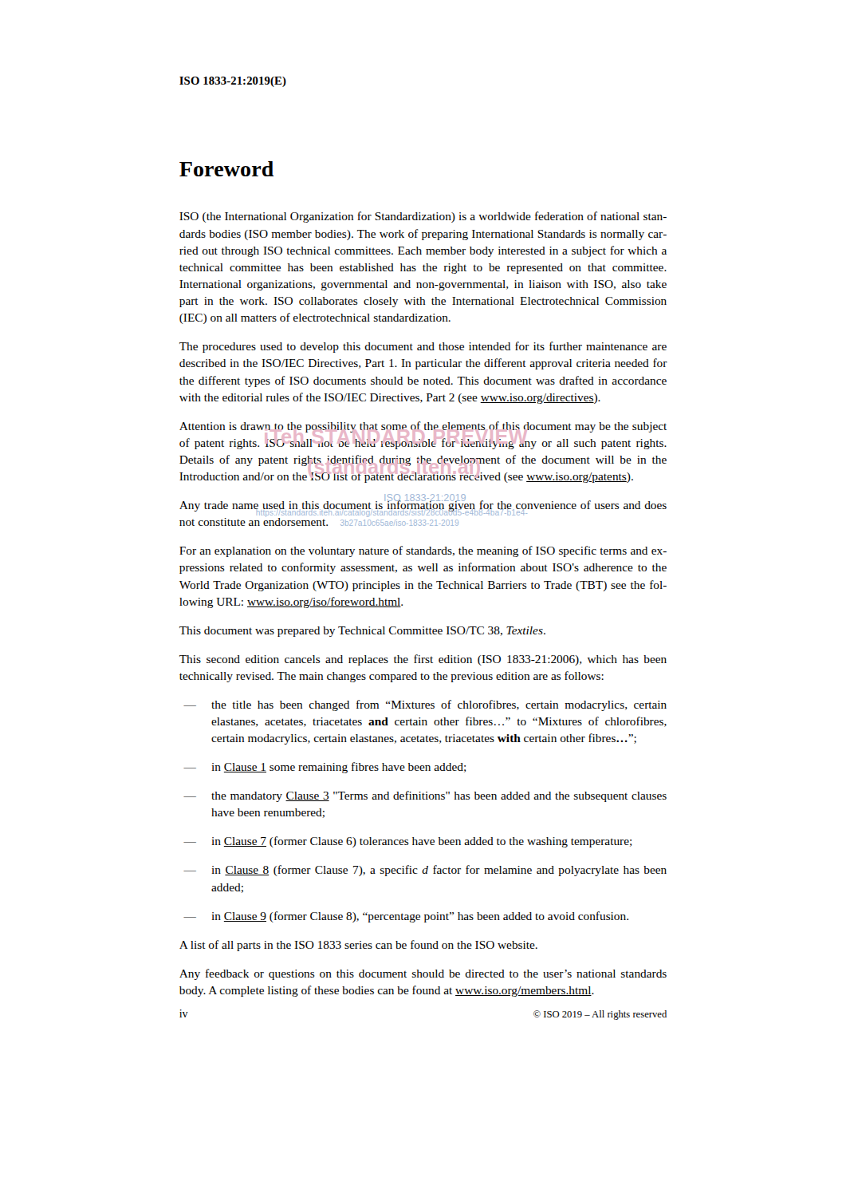ISO 1833-21:2019(E)
Foreword
ISO (the International Organization for Standardization) is a worldwide federation of national standards bodies (ISO member bodies). The work of preparing International Standards is normally carried out through ISO technical committees. Each member body interested in a subject for which a technical committee has been established has the right to be represented on that committee. International organizations, governmental and non-governmental, in liaison with ISO, also take part in the work. ISO collaborates closely with the International Electrotechnical Commission (IEC) on all matters of electrotechnical standardization.
The procedures used to develop this document and those intended for its further maintenance are described in the ISO/IEC Directives, Part 1. In particular the different approval criteria needed for the different types of ISO documents should be noted. This document was drafted in accordance with the editorial rules of the ISO/IEC Directives, Part 2 (see www.iso.org/directives).
Attention is drawn to the possibility that some of the elements of this document may be the subject of patent rights. ISO shall not be held responsible for identifying any or all such patent rights. Details of any patent rights identified during the development of the document will be in the Introduction and/or on the ISO list of patent declarations received (see www.iso.org/patents).
Any trade name used in this document is information given for the convenience of users and does not constitute an endorsement.
For an explanation on the voluntary nature of standards, the meaning of ISO specific terms and expressions related to conformity assessment, as well as information about ISO's adherence to the World Trade Organization (WTO) principles in the Technical Barriers to Trade (TBT) see the following URL: www.iso.org/iso/foreword.html.
This document was prepared by Technical Committee ISO/TC 38, Textiles.
This second edition cancels and replaces the first edition (ISO 1833-21:2006), which has been technically revised. The main changes compared to the previous edition are as follows:
the title has been changed from “Mixtures of chlorofibres, certain modacrylics, certain elastanes, acetates, triacetates and certain other fibres…” to “Mixtures of chlorofibres, certain modacrylics, certain elastanes, acetates, triacetates with certain other fibres…”;
in Clause 1 some remaining fibres have been added;
the mandatory Clause 3 "Terms and definitions" has been added and the subsequent clauses have been renumbered;
in Clause 7 (former Clause 6) tolerances have been added to the washing temperature;
in Clause 8 (former Clause 7), a specific d factor for melamine and polyacrylate has been added;
in Clause 9 (former Clause 8), “percentage point” has been added to avoid confusion.
A list of all parts in the ISO 1833 series can be found on the ISO website.
Any feedback or questions on this document should be directed to the user’s national standards body. A complete listing of these bodies can be found at www.iso.org/members.html.
iTeh STANDARD PREVIEW
(standards.iteh.ai)
ISO 1833-21:2019
https://standards.iteh.ai/catalog/standards/sist/28c0a0d5-e4b8-4ba7-b1e4-
3b27a10c65ae/iso-1833-21-2019
iv © ISO 2019 – All rights reserved